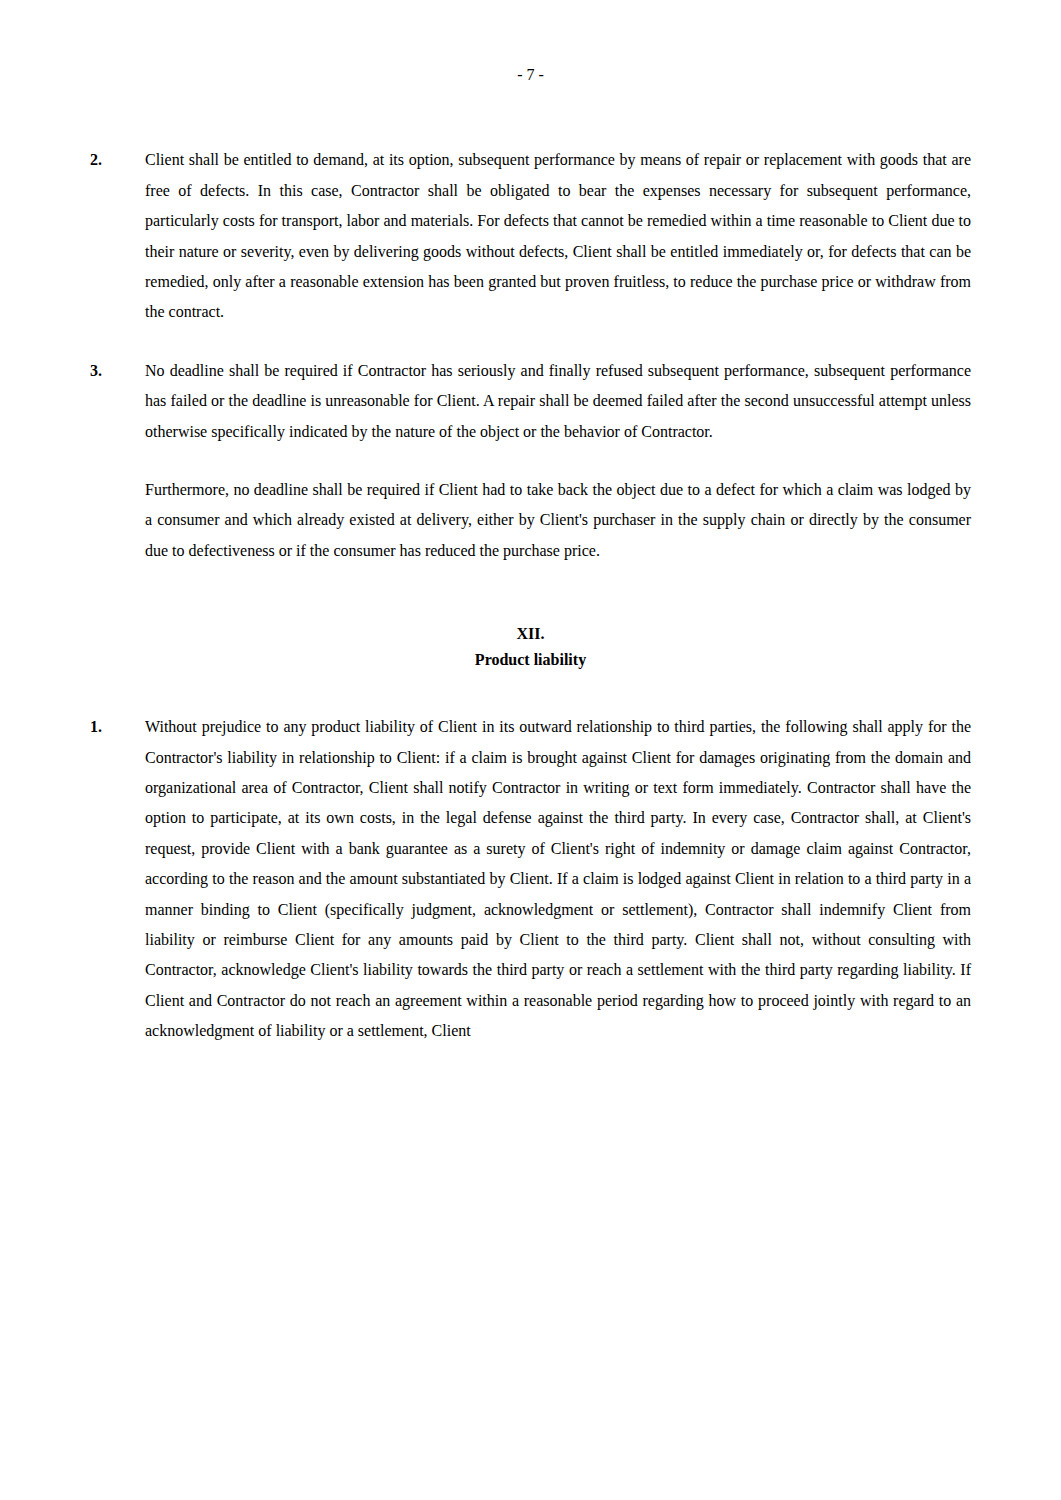- 7 -
2.
Client shall be entitled to demand, at its option, subsequent performance by means of repair or replacement with goods that are free of defects. In this case, Contractor shall be obligated to bear the expenses necessary for subsequent performance, particularly costs for transport, labor and materials. For defects that cannot be remedied within a time reasonable to Client due to their nature or severity, even by delivering goods without defects, Client shall be entitled immediately or, for defects that can be remedied, only after a reasonable extension has been granted but proven fruitless, to reduce the purchase price or withdraw from the contract.
3.
No deadline shall be required if Contractor has seriously and finally refused subsequent performance, subsequent performance has failed or the deadline is unreasonable for Client. A repair shall be deemed failed after the second unsuccessful attempt unless otherwise specifically indicated by the nature of the object or the behavior of Contractor.
Furthermore, no deadline shall be required if Client had to take back the object due to a defect for which a claim was lodged by a consumer and which already existed at delivery, either by Client's purchaser in the supply chain or directly by the consumer due to defectiveness or if the consumer has reduced the purchase price.
XII. Product liability
1.
Without prejudice to any product liability of Client in its outward relationship to third parties, the following shall apply for the Contractor's liability in relationship to Client: if a claim is brought against Client for damages originating from the domain and organizational area of Contractor, Client shall notify Contractor in writing or text form immediately. Contractor shall have the option to participate, at its own costs, in the legal defense against the third party. In every case, Contractor shall, at Client's request, provide Client with a bank guarantee as a surety of Client's right of indemnity or damage claim against Contractor, according to the reason and the amount substantiated by Client. If a claim is lodged against Client in relation to a third party in a manner binding to Client (specifically judgment, acknowledgment or settlement), Contractor shall indemnify Client from liability or reimburse Client for any amounts paid by Client to the third party. Client shall not, without consulting with Contractor, acknowledge Client's liability towards the third party or reach a settlement with the third party regarding liability. If Client and Contractor do not reach an agreement within a reasonable period regarding how to proceed jointly with regard to an acknowledgment of liability or a settlement, Client